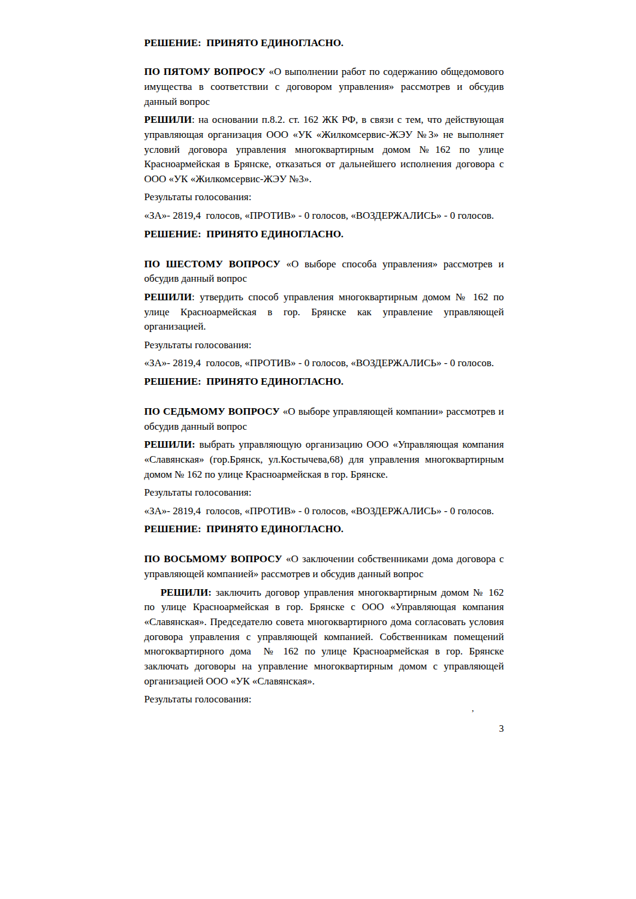РЕШЕНИЕ: ПРИНЯТО ЕДИНОГЛАСНО.
ПО ПЯТОМУ ВОПРОСУ «О выполнении работ по содержанию общедомового имущества в соответствии с договором управления» рассмотрев и обсудив данный вопрос
РЕШИЛИ: на основании п.8.2. ст. 162 ЖК РФ, в связи с тем, что действующая управляющая организация ООО «УК «Жилкомсервис-ЖЭУ №3» не выполняет условий договора управления многоквартирным домом №162 по улице Красноармейская в Брянске, отказаться от дальнейшего исполнения договора с ООО «УК «Жилкомсервис-ЖЭУ №3».
Результаты голосования:
«ЗА»- 2819,4 голосов, «ПРОТИВ» - 0 голосов, «ВОЗДЕРЖАЛИСЬ» - 0 голосов.
РЕШЕНИЕ: ПРИНЯТО ЕДИНОГЛАСНО.
ПО ШЕСТОМУ ВОПРОСУ «О выборе способа управления» рассмотрев и обсудив данный вопрос
РЕШИЛИ: утвердить способ управления многоквартирным домом № 162 по улице Красноармейская в гор. Брянске как управление управляющей организацией.
Результаты голосования:
«ЗА»- 2819,4 голосов, «ПРОТИВ» - 0 голосов, «ВОЗДЕРЖАЛИСЬ» - 0 голосов.
РЕШЕНИЕ: ПРИНЯТО ЕДИНОГЛАСНО.
ПО СЕДЬМОМУ ВОПРОСУ «О выборе управляющей компании» рассмотрев и обсудив данный вопрос
РЕШИЛИ: выбрать управляющую организацию ООО «Управляющая компания «Славянская» (гор.Брянск, ул.Костычева,68) для управления многоквартирным домом № 162 по улице Красноармейская в гор. Брянске.
Результаты голосования:
«ЗА»- 2819,4 голосов, «ПРОТИВ» - 0 голосов, «ВОЗДЕРЖАЛИСЬ» - 0 голосов.
РЕШЕНИЕ: ПРИНЯТО ЕДИНОГЛАСНО.
ПО ВОСЬМОМУ ВОПРОСУ «О заключении собственниками дома договора с управляющей компанией» рассмотрев и обсудив данный вопрос
РЕШИЛИ: заключить договор управления многоквартирным домом № 162 по улице Красноармейская в гор. Брянске с ООО «Управляющая компания «Славянская». Председателю совета многоквартирного дома согласовать условия договора управления с управляющей компанией. Собственникам помещений многоквартирного дома № 162 по улице Красноармейская в гор. Брянске заключать договоры на управление многоквартирным домом с управляющей организацией ООО «УК «Славянская».
Результаты голосования:
,
3